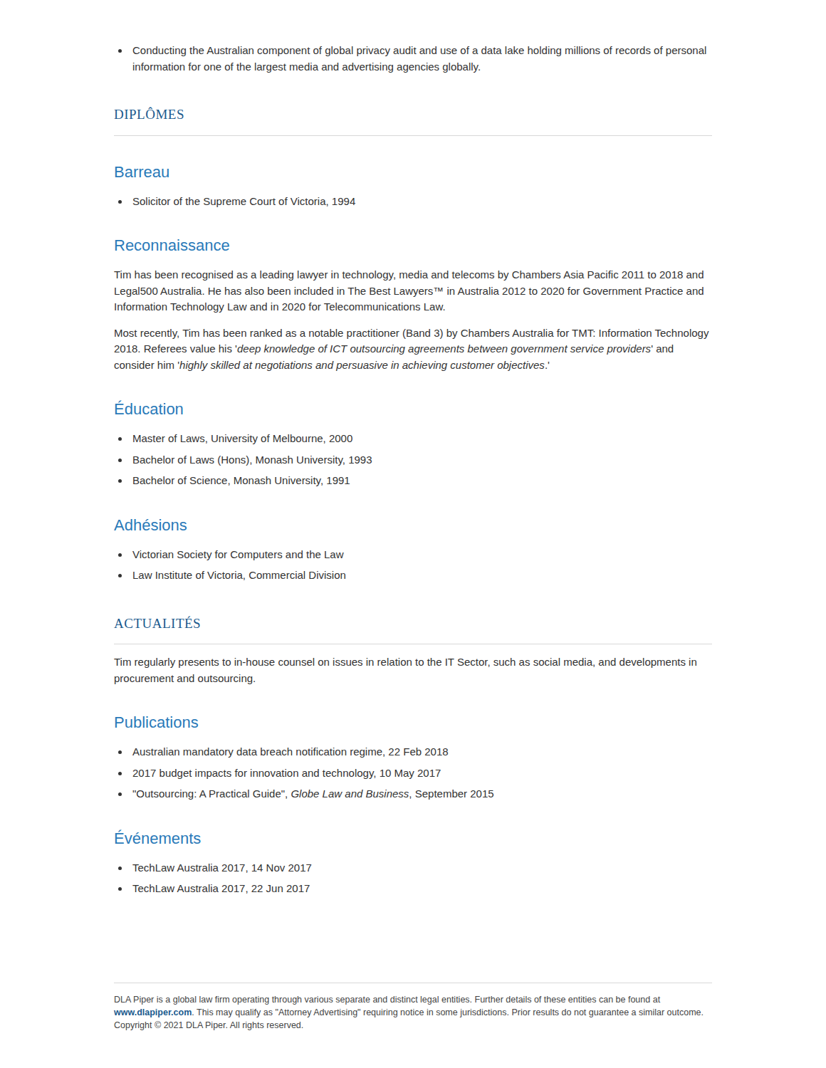Conducting the Australian component of global privacy audit and use of a data lake holding millions of records of personal information for one of the largest media and advertising agencies globally.
DIPLÔMES
Barreau
Solicitor of the Supreme Court of Victoria, 1994
Reconnaissance
Tim has been recognised as a leading lawyer in technology, media and telecoms by Chambers Asia Pacific 2011 to 2018 and Legal500 Australia. He has also been included in The Best Lawyers™ in Australia 2012 to 2020 for Government Practice and Information Technology Law and in 2020 for Telecommunications Law.
Most recently, Tim has been ranked as a notable practitioner (Band 3) by Chambers Australia for TMT: Information Technology 2018. Referees value his 'deep knowledge of ICT outsourcing agreements between government service providers' and consider him 'highly skilled at negotiations and persuasive in achieving customer objectives.'
Éducation
Master of Laws, University of Melbourne, 2000
Bachelor of Laws (Hons), Monash University, 1993
Bachelor of Science, Monash University, 1991
Adhésions
Victorian Society for Computers and the Law
Law Institute of Victoria, Commercial Division
ACTUALITÉS
Tim regularly presents to in-house counsel on issues in relation to the IT Sector, such as social media, and developments in procurement and outsourcing.
Publications
Australian mandatory data breach notification regime, 22 Feb 2018
2017 budget impacts for innovation and technology, 10 May 2017
"Outsourcing: A Practical Guide", Globe Law and Business, September 2015
Événements
TechLaw Australia 2017, 14 Nov 2017
TechLaw Australia 2017, 22 Jun 2017
DLA Piper is a global law firm operating through various separate and distinct legal entities. Further details of these entities can be found at www.dlapiper.com. This may qualify as "Attorney Advertising" requiring notice in some jurisdictions. Prior results do not guarantee a similar outcome. Copyright © 2021 DLA Piper. All rights reserved.